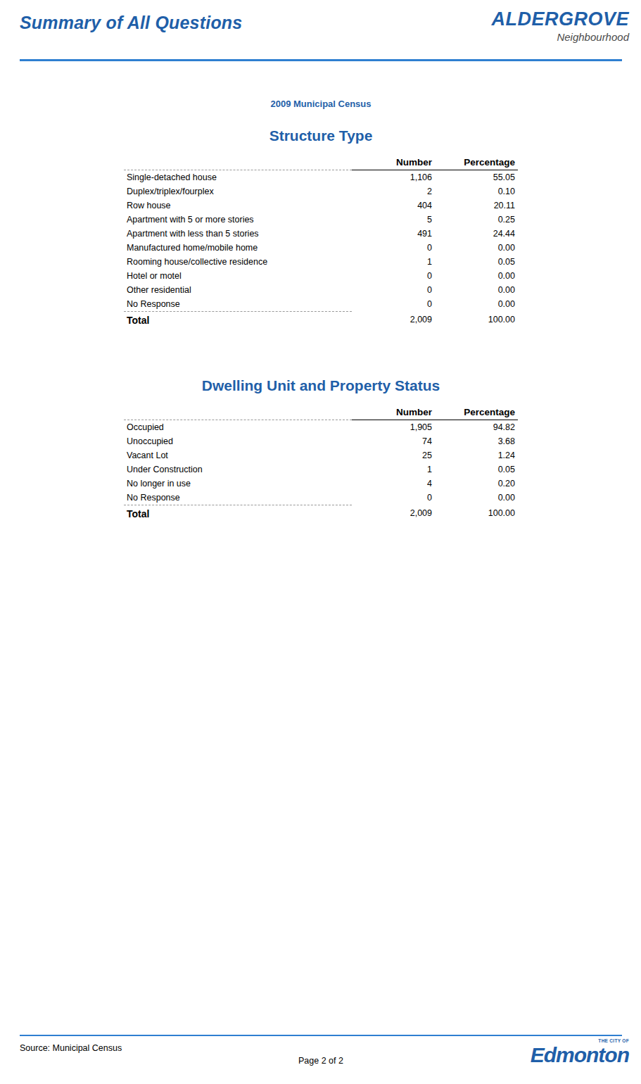Summary of All Questions
ALDERGROVE
Neighbourhood
2009 Municipal Census
Structure Type
| | Number | Percentage |
| --- | --- | --- |
| Single-detached house | 1,106 | 55.05 |
| Duplex/triplex/fourplex | 2 | 0.10 |
| Row house | 404 | 20.11 |
| Apartment with 5 or more stories | 5 | 0.25 |
| Apartment with less than 5 stories | 491 | 24.44 |
| Manufactured home/mobile home | 0 | 0.00 |
| Rooming house/collective residence | 1 | 0.05 |
| Hotel or motel | 0 | 0.00 |
| Other residential | 0 | 0.00 |
| No Response | 0 | 0.00 |
| Total | 2,009 | 100.00 |
Dwelling Unit and Property Status
| | Number | Percentage |
| --- | --- | --- |
| Occupied | 1,905 | 94.82 |
| Unoccupied | 74 | 3.68 |
| Vacant Lot | 25 | 1.24 |
| Under Construction | 1 | 0.05 |
| No longer in use | 4 | 0.20 |
| No Response | 0 | 0.00 |
| Total | 2,009 | 100.00 |
Source: Municipal Census
Page 2 of 2
THE CITY OF Edmonton